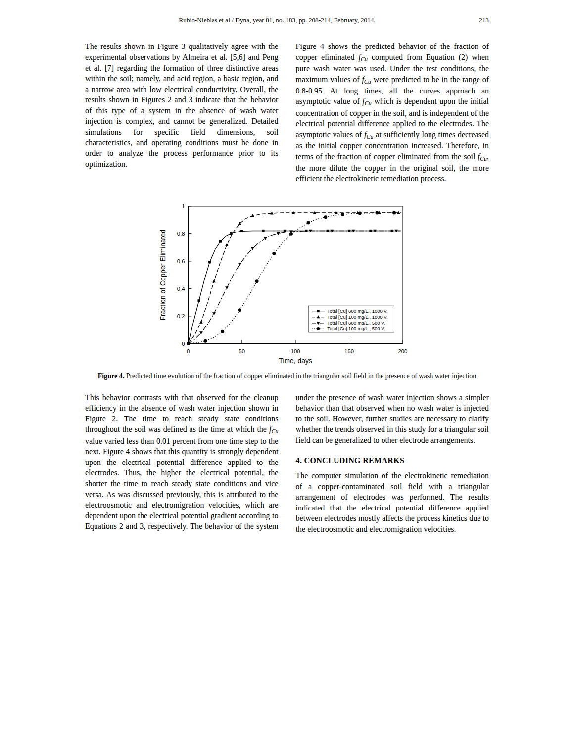Rubio-Nieblas et al / Dyna, year 81, no. 183, pp. 208-214, February, 2014. 213
The results shown in Figure 3 qualitatively agree with the experimental observations by Almeira et al. [5,6] and Peng et al. [7] regarding the formation of three distinctive areas within the soil; namely, and acid region, a basic region, and a narrow area with low electrical conductivity. Overall, the results shown in Figures 2 and 3 indicate that the behavior of this type of a system in the absence of wash water injection is complex, and cannot be generalized. Detailed simulations for specific field dimensions, soil characteristics, and operating conditions must be done in order to analyze the process performance prior to its optimization.
Figure 4 shows the predicted behavior of the fraction of copper eliminated fCu computed from Equation (2) when pure wash water was used. Under the test conditions, the maximum values of fCu were predicted to be in the range of 0.8-0.95. At long times, all the curves approach an asymptotic value of fCu which is dependent upon the initial concentration of copper in the soil, and is independent of the electrical potential difference applied to the electrodes. The asymptotic values of fCu at sufficiently long times decreased as the initial copper concentration increased. Therefore, in terms of the fraction of copper eliminated from the soil fCu, the more dilute the copper in the original soil, the more efficient the electrokinetic remediation process.
0 0.2 0.4 0.6 0.8 1 0 50 100 150 200 Time, days Fraction of Copper Eliminated Total [Cu] 600 mg/L., 1000 V. Total [Cu] 100 mg/L., 1000 V. Total [Cu] 600 mg/L., 500 V. Total [Cu] 100 mg/L., 500 V.
Figure 4. Predicted time evolution of the fraction of copper eliminated in the triangular soil field in the presence of wash water injection
This behavior contrasts with that observed for the cleanup efficiency in the absence of wash water injection shown in Figure 2. The time to reach steady state conditions throughout the soil was defined as the time at which the fCu value varied less than 0.01 percent from one time step to the next. Figure 4 shows that this quantity is strongly dependent upon the electrical potential difference applied to the electrodes. Thus, the higher the electrical potential, the shorter the time to reach steady state conditions and vice versa. As was discussed previously, this is attributed to the electroosmotic and electromigration velocities, which are dependent upon the electrical potential gradient according to Equations 2 and 3, respectively. The behavior of the system under the presence of wash water injection shows a simpler behavior than that observed when no wash water is injected to the soil. However, further studies are necessary to clarify whether the trends observed in this study for a triangular soil field can be generalized to other electrode arrangements.
4. Concluding Remarks
The computer simulation of the electrokinetic remediation of a copper-contaminated soil field with a triangular arrangement of electrodes was performed. The results indicated that the electrical potential difference applied between electrodes mostly affects the process kinetics due to the electroosmotic and electromigration velocities.